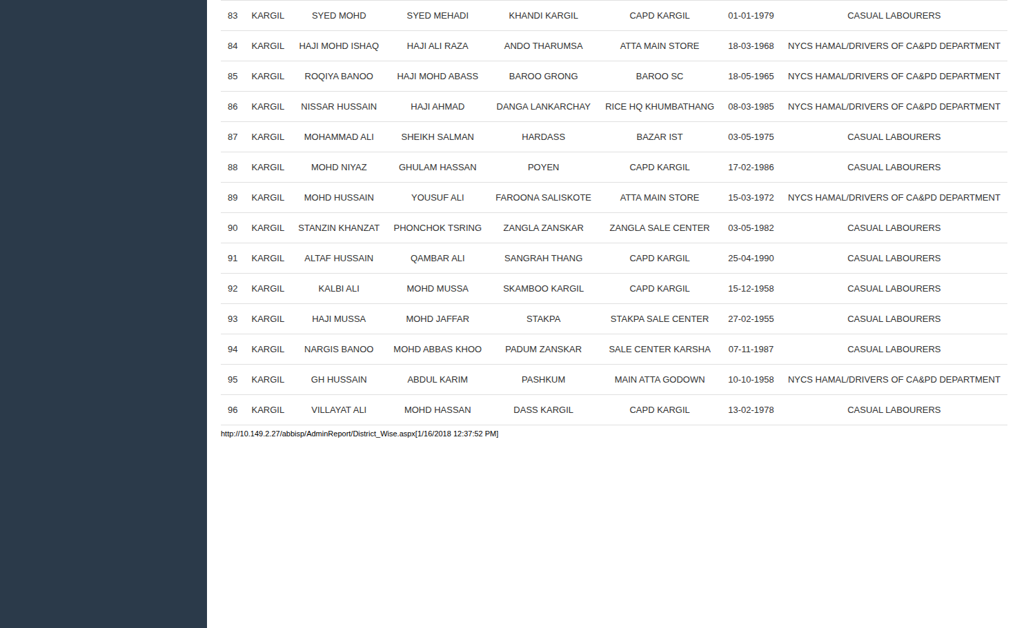| 83 | KARGIL | SYED MOHD | SYED MEHADI | KHANDI KARGIL | CAPD KARGIL | 01-01-1979 | CASUAL LABOURERS |
| 84 | KARGIL | HAJI MOHD ISHAQ | HAJI ALI RAZA | ANDO THARUMSA | ATTA MAIN STORE | 18-03-1968 | NYCS HAMAL/DRIVERS OF CA&PD DEPARTMENT |
| 85 | KARGIL | ROQIYA BANOO | HAJI MOHD ABASS | BAROO GRONG | BAROO SC | 18-05-1965 | NYCS HAMAL/DRIVERS OF CA&PD DEPARTMENT |
| 86 | KARGIL | NISSAR HUSSAIN | HAJI AHMAD | DANGA LANKARCHAY | RICE HQ KHUMBATHANG | 08-03-1985 | NYCS HAMAL/DRIVERS OF CA&PD DEPARTMENT |
| 87 | KARGIL | MOHAMMAD ALI | SHEIKH SALMAN | HARDASS | BAZAR IST | 03-05-1975 | CASUAL LABOURERS |
| 88 | KARGIL | MOHD NIYAZ | GHULAM HASSAN | POYEN | CAPD KARGIL | 17-02-1986 | CASUAL LABOURERS |
| 89 | KARGIL | MOHD HUSSAIN | YOUSUF ALI | FAROONA SALISKOTE | ATTA MAIN STORE | 15-03-1972 | NYCS HAMAL/DRIVERS OF CA&PD DEPARTMENT |
| 90 | KARGIL | STANZIN KHANZAT | PHONCHOK TSRING | ZANGLA ZANSKAR | ZANGLA SALE CENTER | 03-05-1982 | CASUAL LABOURERS |
| 91 | KARGIL | ALTAF HUSSAIN | QAMBAR ALI | SANGRAH THANG | CAPD KARGIL | 25-04-1990 | CASUAL LABOURERS |
| 92 | KARGIL | KALBI ALI | MOHD MUSSA | SKAMBOO KARGIL | CAPD KARGIL | 15-12-1958 | CASUAL LABOURERS |
| 93 | KARGIL | HAJI MUSSA | MOHD JAFFAR | STAKPA | STAKPA SALE CENTER | 27-02-1955 | CASUAL LABOURERS |
| 94 | KARGIL | NARGIS BANOO | MOHD ABBAS KHOO | PADUM ZANSKAR | SALE CENTER KARSHA | 07-11-1987 | CASUAL LABOURERS |
| 95 | KARGIL | GH HUSSAIN | ABDUL KARIM | PASHKUM | MAIN ATTA GODOWN | 10-10-1958 | NYCS HAMAL/DRIVERS OF CA&PD DEPARTMENT |
| 96 | KARGIL | VILLAYAT ALI | MOHD HASSAN | DASS KARGIL | CAPD KARGIL | 13-02-1978 | CASUAL LABOURERS |
http://10.149.2.27/abbisp/AdminReport/District_Wise.aspx[1/16/2018 12:37:52 PM]